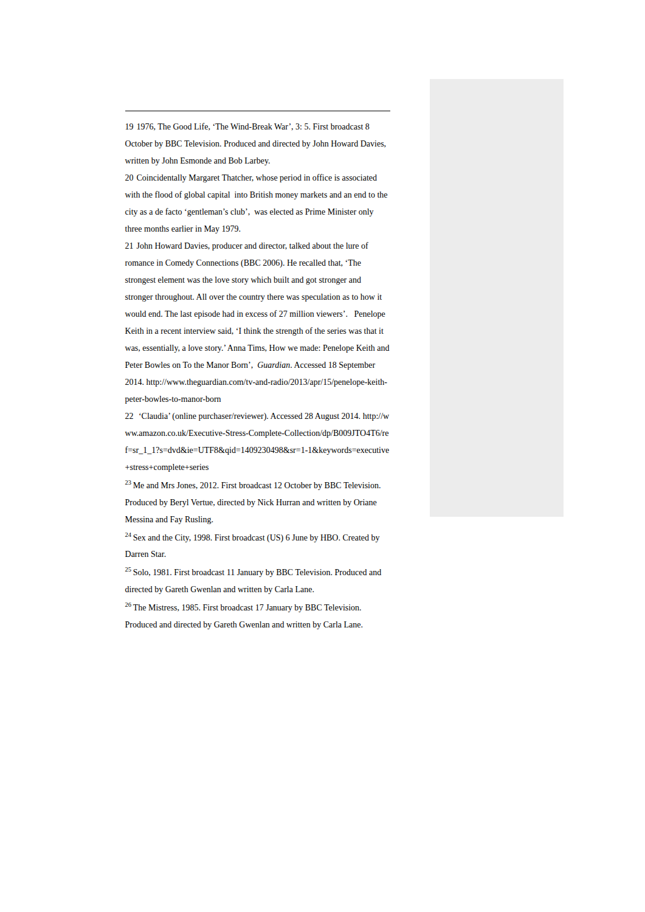191976, The Good Life, ‘The Wind-Break War’, 3: 5. First broadcast 8 October by BBC Television. Produced and directed by John Howard Davies, written by John Esmonde and Bob Larbey.
20 Coincidentally Margaret Thatcher, whose period in office is associated with the flood of global capital into British money markets and an end to the city as a de facto ‘gentleman’s club’, was elected as Prime Minister only three months earlier in May 1979.
21 John Howard Davies, producer and director, talked about the lure of romance in Comedy Connections (BBC 2006). He recalled that, ‘The strongest element was the love story which built and got stronger and stronger throughout. All over the country there was speculation as to how it would end. The last episode had in excess of 27 million viewers’. Penelope Keith in a recent interview said, ‘I think the strength of the series was that it was, essentially, a love story.’ Anna Tims, How we made: Penelope Keith and Peter Bowles on To the Manor Born’, Guardian. Accessed 18 September 2014. http://www.theguardian.com/tv-and-radio/2013/apr/15/penelope-keith-peter-bowles-to-manor-born
22 ‘Claudia’ (online purchaser/reviewer). Accessed 28 August 2014. http://www.amazon.co.uk/Executive-Stress-Complete-Collection/dp/B009JTO4T6/ref=sr_1_1?s=dvd&ie=UTF8&qid=1409230498&sr=1-1&keywords=executive+stress+complete+series
23 Me and Mrs Jones, 2012. First broadcast 12 October by BBC Television. Produced by Beryl Vertue, directed by Nick Hurran and written by Oriane Messina and Fay Rusling.
24 Sex and the City, 1998. First broadcast (US) 6 June by HBO. Created by Darren Star.
25 Solo, 1981. First broadcast 11 January by BBC Television. Produced and directed by Gareth Gwenlan and written by Carla Lane.
26 The Mistress, 1985. First broadcast 17 January by BBC Television. Produced and directed by Gareth Gwenlan and written by Carla Lane.